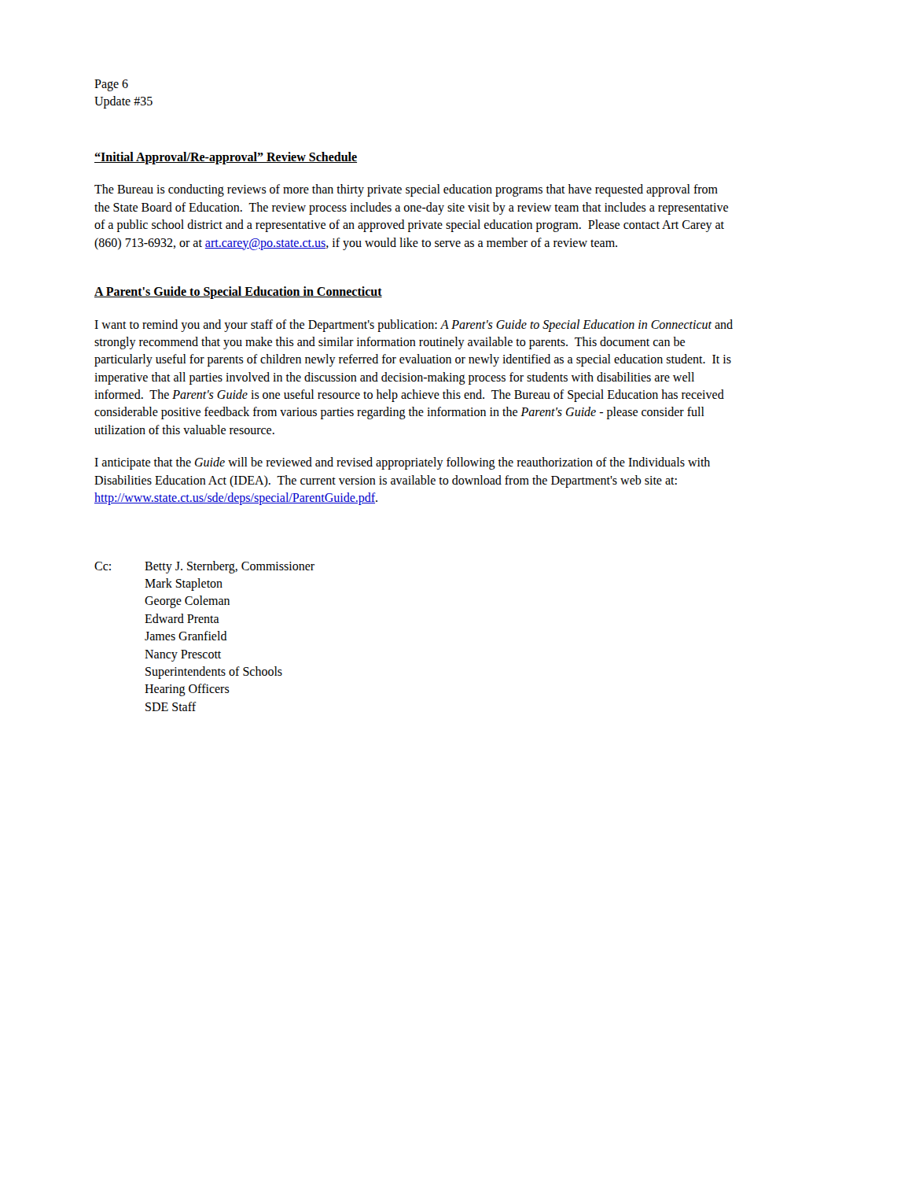Page 6
Update #35
“Initial Approval/Re-approval” Review Schedule
The Bureau is conducting reviews of more than thirty private special education programs that have requested approval from the State Board of Education. The review process includes a one-day site visit by a review team that includes a representative of a public school district and a representative of an approved private special education program. Please contact Art Carey at (860) 713-6932, or at art.carey@po.state.ct.us, if you would like to serve as a member of a review team.
A Parent's Guide to Special Education in Connecticut
I want to remind you and your staff of the Department's publication: A Parent's Guide to Special Education in Connecticut and strongly recommend that you make this and similar information routinely available to parents. This document can be particularly useful for parents of children newly referred for evaluation or newly identified as a special education student. It is imperative that all parties involved in the discussion and decision-making process for students with disabilities are well informed. The Parent's Guide is one useful resource to help achieve this end. The Bureau of Special Education has received considerable positive feedback from various parties regarding the information in the Parent's Guide - please consider full utilization of this valuable resource.
I anticipate that the Guide will be reviewed and revised appropriately following the reauthorization of the Individuals with Disabilities Education Act (IDEA). The current version is available to download from the Department's web site at: http://www.state.ct.us/sde/deps/special/ParentGuide.pdf.
Cc:
Betty J. Sternberg, Commissioner
Mark Stapleton
George Coleman
Edward Prenta
James Granfield
Nancy Prescott
Superintendents of Schools
Hearing Officers
SDE Staff